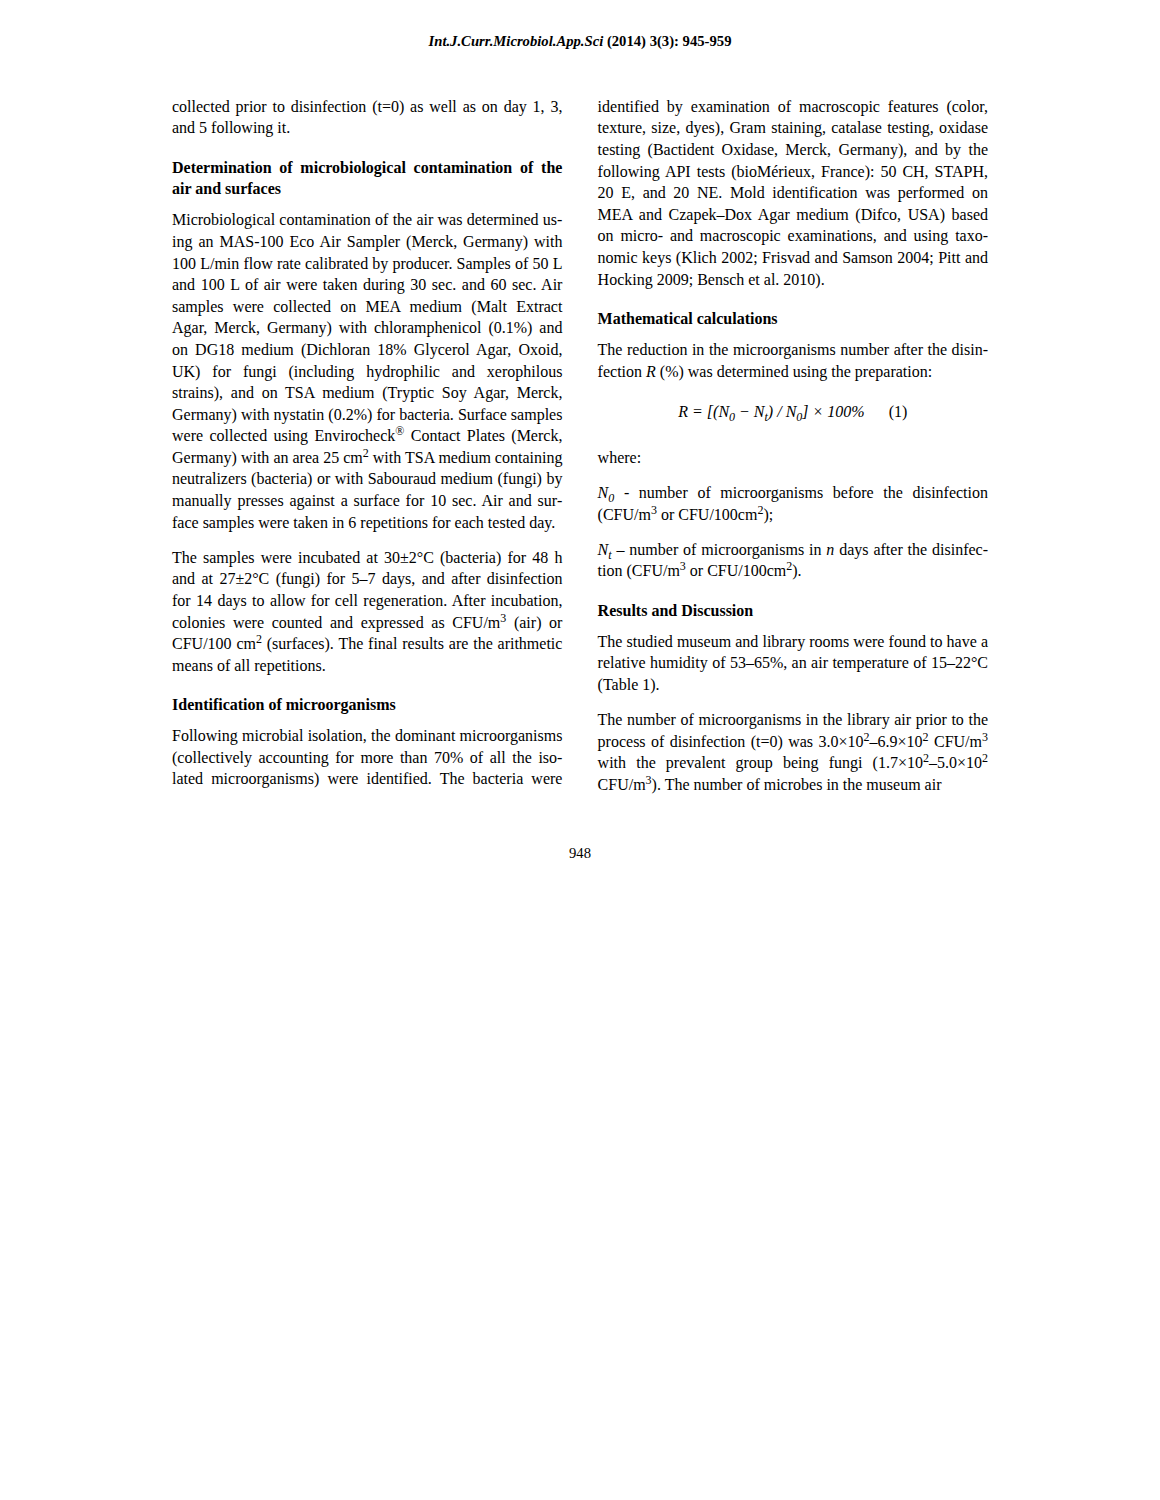Int.J.Curr.Microbiol.App.Sci (2014) 3(3): 945-959
collected prior to disinfection (t=0) as well as on day 1, 3, and 5 following it.
Determination of microbiological contamination of the air and surfaces
Microbiological contamination of the air was determined using an MAS-100 Eco Air Sampler (Merck, Germany) with 100 L/min flow rate calibrated by producer. Samples of 50 L and 100 L of air were taken during 30 sec. and 60 sec. Air samples were collected on MEA medium (Malt Extract Agar, Merck, Germany) with chloramphenicol (0.1%) and on DG18 medium (Dichloran 18% Glycerol Agar, Oxoid, UK) for fungi (including hydrophilic and xerophilous strains), and on TSA medium (Tryptic Soy Agar, Merck, Germany) with nystatin (0.2%) for bacteria. Surface samples were collected using Envirocheck® Contact Plates (Merck, Germany) with an area 25 cm2 with TSA medium containing neutralizers (bacteria) or with Sabouraud medium (fungi) by manually presses against a surface for 10 sec. Air and surface samples were taken in 6 repetitions for each tested day.
The samples were incubated at 30±2°C (bacteria) for 48 h and at 27±2°C (fungi) for 5–7 days, and after disinfection for 14 days to allow for cell regeneration. After incubation, colonies were counted and expressed as CFU/m3 (air) or CFU/100 cm2 (surfaces). The final results are the arithmetic means of all repetitions.
Identification of microorganisms
Following microbial isolation, the dominant microorganisms (collectively accounting for more than 70% of all the isolated microorganisms) were identified. The bacteria were identified by examination of macroscopic features (color, texture, size, dyes), Gram staining, catalase testing, oxidase testing (Bactident Oxidase, Merck, Germany), and by the following API tests (bioMérieux, France): 50 CH, STAPH, 20 E, and 20 NE. Mold identification was performed on MEA and Czapek–Dox Agar medium (Difco, USA) based on micro- and macroscopic examinations, and using taxonomic keys (Klich 2002; Frisvad and Samson 2004; Pitt and Hocking 2009; Bensch et al. 2010).
Mathematical calculations
The reduction in the microorganisms number after the disinfection R (%) was determined using the preparation:
R = [(N0 − Nt) / N0] × 100%(1)
where:
N0 - number of microorganisms before the disinfection (CFU/m3 or CFU/100cm2);
Nt – number of microorganisms in n days after the disinfection (CFU/m3 or CFU/100cm2).
Results and Discussion
The studied museum and library rooms were found to have a relative humidity of 53–65%, an air temperature of 15–22°C (Table 1).
The number of microorganisms in the library air prior to the process of disinfection (t=0) was 3.0×102–6.9×102 CFU/m3 with the prevalent group being fungi (1.7×102–5.0×102 CFU/m3). The number of microbes in the museum air
948